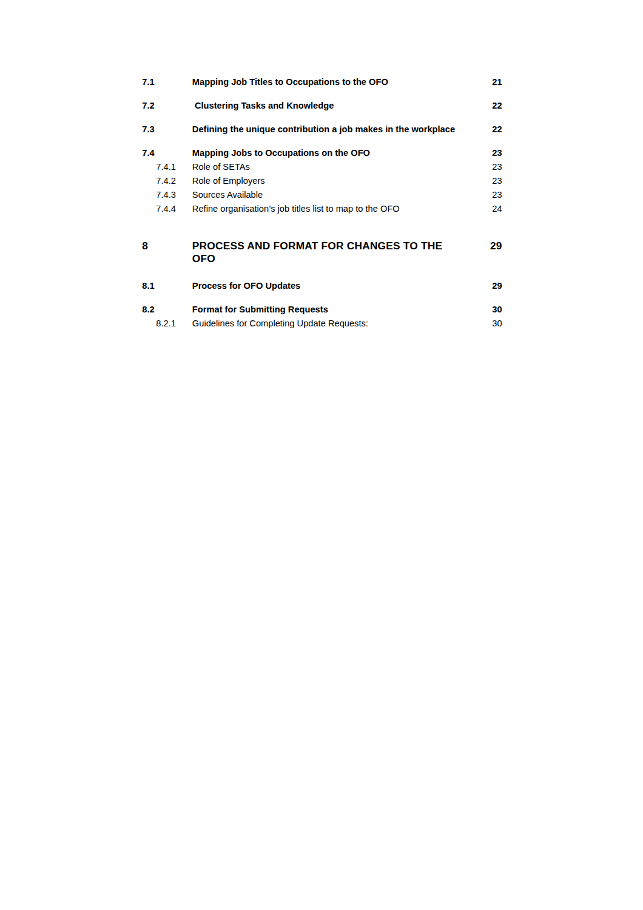| 7.1 | Mapping Job Titles to Occupations to the OFO | 21 |
| 7.2 | Clustering Tasks and Knowledge | 22 |
| 7.3 | Defining the unique contribution a job makes in the workplace | 22 |
| 7.4 | Mapping Jobs to Occupations on the OFO | 23 |
| 7.4.1 | Role of SETAs | 23 |
| 7.4.2 | Role of Employers | 23 |
| 7.4.3 | Sources Available | 23 |
| 7.4.4 | Refine organisation’s job titles list to map to the OFO | 24 |
| 8 | Process and format for changes to the OFO | 29 |
| 8.1 | Process for OFO Updates | 29 |
| 8.2 | Format for Submitting Requests | 30 |
| 8.2.1 | Guidelines for Completing Update Requests: | 30 |